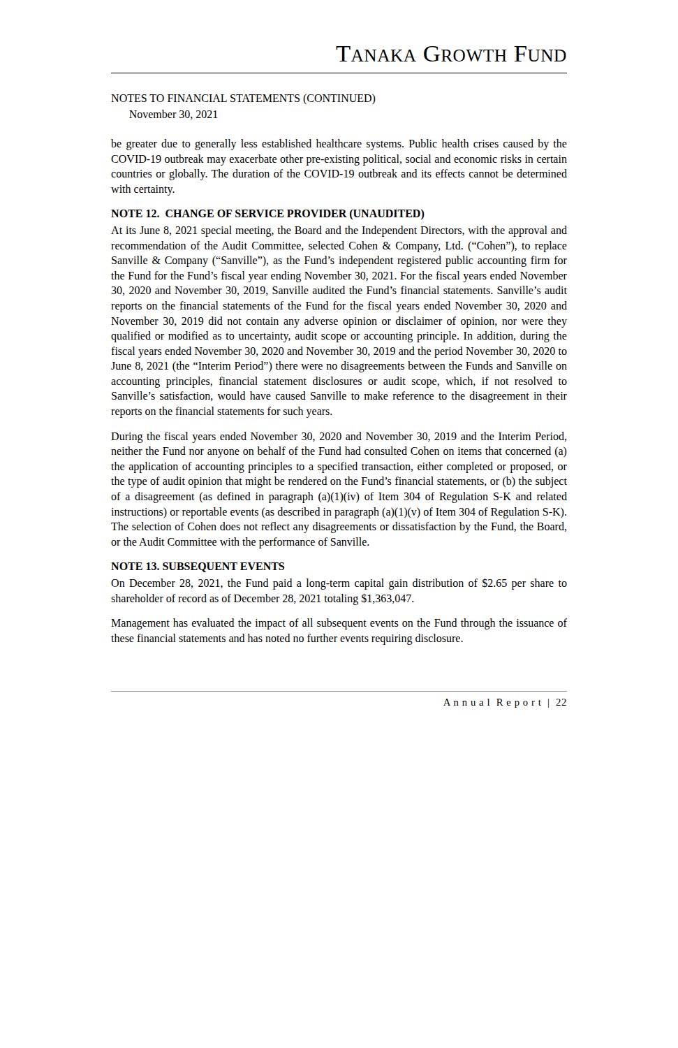TANAKA GROWTH FUND
NOTES TO FINANCIAL STATEMENTS (CONTINUED)
November 30, 2021
be greater due to generally less established healthcare systems. Public health crises caused by the COVID-19 outbreak may exacerbate other pre-existing political, social and economic risks in certain countries or globally. The duration of the COVID-19 outbreak and its effects cannot be determined with certainty.
NOTE 12. CHANGE OF SERVICE PROVIDER (UNAUDITED)
At its June 8, 2021 special meeting, the Board and the Independent Directors, with the approval and recommendation of the Audit Committee, selected Cohen & Company, Ltd. (“Cohen”), to replace Sanville & Company (“Sanville”), as the Fund’s independent registered public accounting firm for the Fund for the Fund’s fiscal year ending November 30, 2021. For the fiscal years ended November 30, 2020 and November 30, 2019, Sanville audited the Fund’s financial statements. Sanville’s audit reports on the financial statements of the Fund for the fiscal years ended November 30, 2020 and November 30, 2019 did not contain any adverse opinion or disclaimer of opinion, nor were they qualified or modified as to uncertainty, audit scope or accounting principle. In addition, during the fiscal years ended November 30, 2020 and November 30, 2019 and the period November 30, 2020 to June 8, 2021 (the “Interim Period”) there were no disagreements between the Funds and Sanville on accounting principles, financial statement disclosures or audit scope, which, if not resolved to Sanville’s satisfaction, would have caused Sanville to make reference to the disagreement in their reports on the financial statements for such years.
During the fiscal years ended November 30, 2020 and November 30, 2019 and the Interim Period, neither the Fund nor anyone on behalf of the Fund had consulted Cohen on items that concerned (a) the application of accounting principles to a specified transaction, either completed or proposed, or the type of audit opinion that might be rendered on the Fund’s financial statements, or (b) the subject of a disagreement (as defined in paragraph (a)(1)(iv) of Item 304 of Regulation S-K and related instructions) or reportable events (as described in paragraph (a)(1)(v) of Item 304 of Regulation S-K). The selection of Cohen does not reflect any disagreements or dissatisfaction by the Fund, the Board, or the Audit Committee with the performance of Sanville.
NOTE 13. SUBSEQUENT EVENTS
On December 28, 2021, the Fund paid a long-term capital gain distribution of $2.65 per share to shareholder of record as of December 28, 2021 totaling $1,363,047.
Management has evaluated the impact of all subsequent events on the Fund through the issuance of these financial statements and has noted no further events requiring disclosure.
A n n u a l R e p o r t | 22